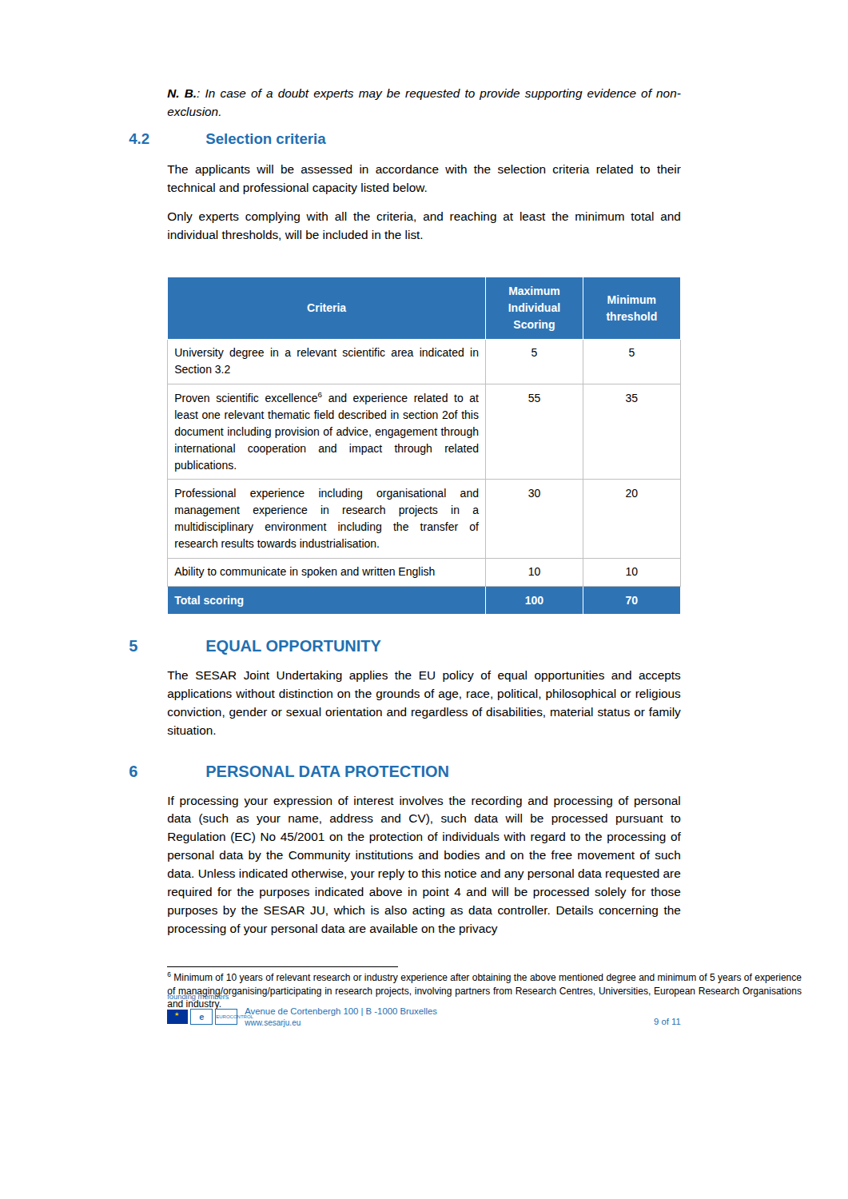N. B.: In case of a doubt experts may be requested to provide supporting evidence of non-exclusion.
4.2 Selection criteria
The applicants will be assessed in accordance with the selection criteria related to their technical and professional capacity listed below.
Only experts complying with all the criteria, and reaching at least the minimum total and individual thresholds, will be included in the list.
| Criteria | Maximum Individual Scoring | Minimum threshold |
| --- | --- | --- |
| University degree in a relevant scientific area indicated in Section 3.2 | 5 | 5 |
| Proven scientific excellence 6 and experience related to at least one relevant thematic field described in section 2of this document including provision of advice, engagement through international cooperation and impact through related publications. | 55 | 35 |
| Professional experience including organisational and management experience in research projects in a multidisciplinary environment including the transfer of research results towards industrialisation. | 30 | 20 |
| Ability to communicate in spoken and written English | 10 | 10 |
| Total scoring | 100 | 70 |
5 EQUAL OPPORTUNITY
The SESAR Joint Undertaking applies the EU policy of equal opportunities and accepts applications without distinction on the grounds of age, race, political, philosophical or religious conviction, gender or sexual orientation and regardless of disabilities, material status or family situation.
6 PERSONAL DATA PROTECTION
If processing your expression of interest involves the recording and processing of personal data (such as your name, address and CV), such data will be processed pursuant to Regulation (EC) No 45/2001 on the protection of individuals with regard to the processing of personal data by the Community institutions and bodies and on the free movement of such data. Unless indicated otherwise, your reply to this notice and any personal data requested are required for the purposes indicated above in point 4 and will be processed solely for those purposes by the SESAR JU, which is also acting as data controller. Details concerning the processing of your personal data are available on the privacy
6 Minimum of 10 years of relevant research or industry experience after obtaining the above mentioned degree and minimum of 5 years of experience of managing/organising/participating in research projects, involving partners from Research Centres, Universities, European Research Organisations and industry.
founding members
e EUROCONTROL Avenue de Cortenbergh 100 | B -1000 Bruxelles
www.sesarju.eu
9 of 11